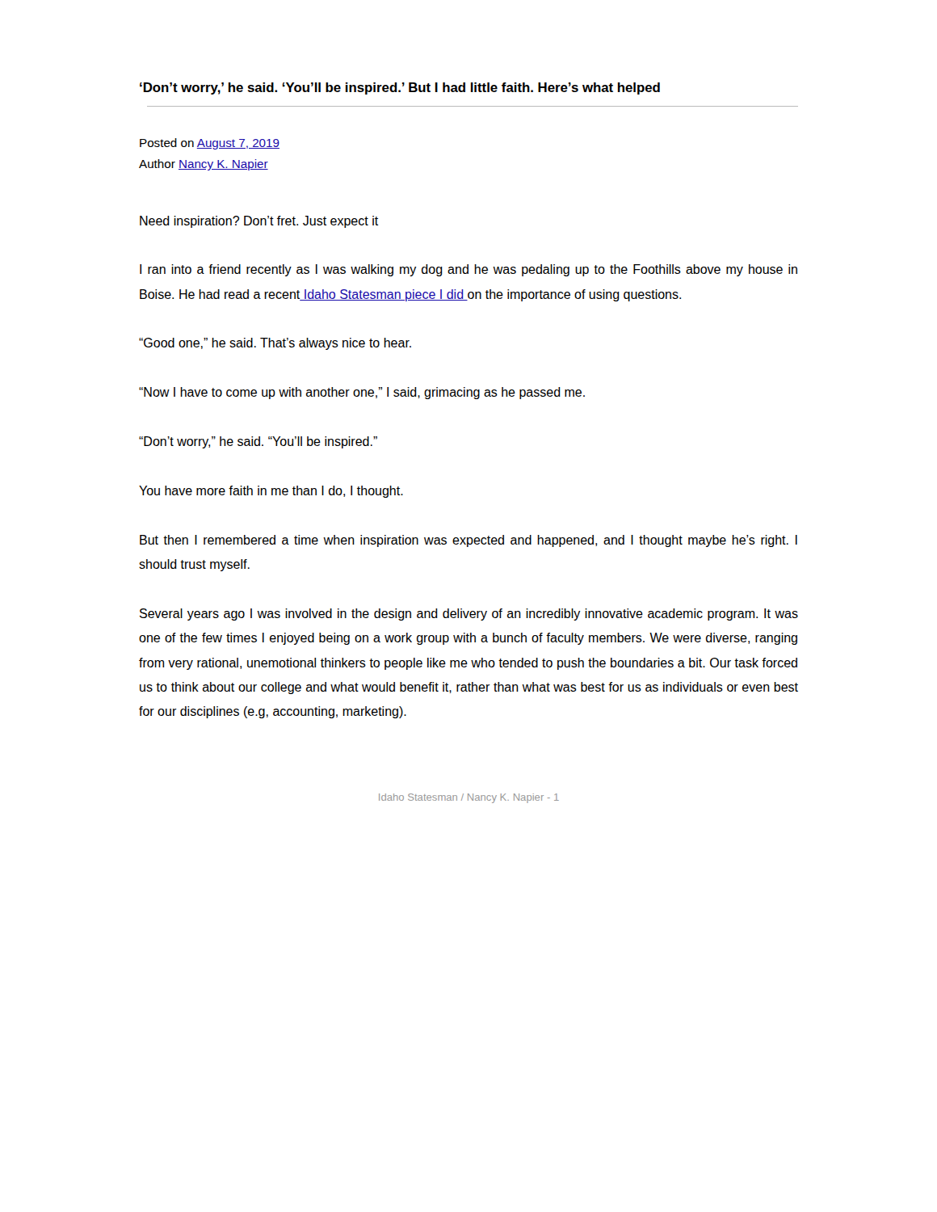‘Don’t worry,’ he said. ‘You’ll be inspired.’ But I had little faith. Here’s what helped
Posted on August 7, 2019
Author Nancy K. Napier
Need inspiration? Don’t fret. Just expect it
I ran into a friend recently as I was walking my dog and he was pedaling up to the Foothills above my house in Boise. He had read a recent Idaho Statesman piece I did on the importance of using questions.
“Good one,” he said. That’s always nice to hear.
“Now I have to come up with another one,” I said, grimacing as he passed me.
“Don’t worry,” he said. “You’ll be inspired.”
You have more faith in me than I do, I thought.
But then I remembered a time when inspiration was expected and happened, and I thought maybe he’s right. I should trust myself.
Several years ago I was involved in the design and delivery of an incredibly innovative academic program. It was one of the few times I enjoyed being on a work group with a bunch of faculty members. We were diverse, ranging from very rational, unemotional thinkers to people like me who tended to push the boundaries a bit. Our task forced us to think about our college and what would benefit it, rather than what was best for us as individuals or even best for our disciplines (e.g, accounting, marketing).
Idaho Statesman / Nancy K. Napier - 1